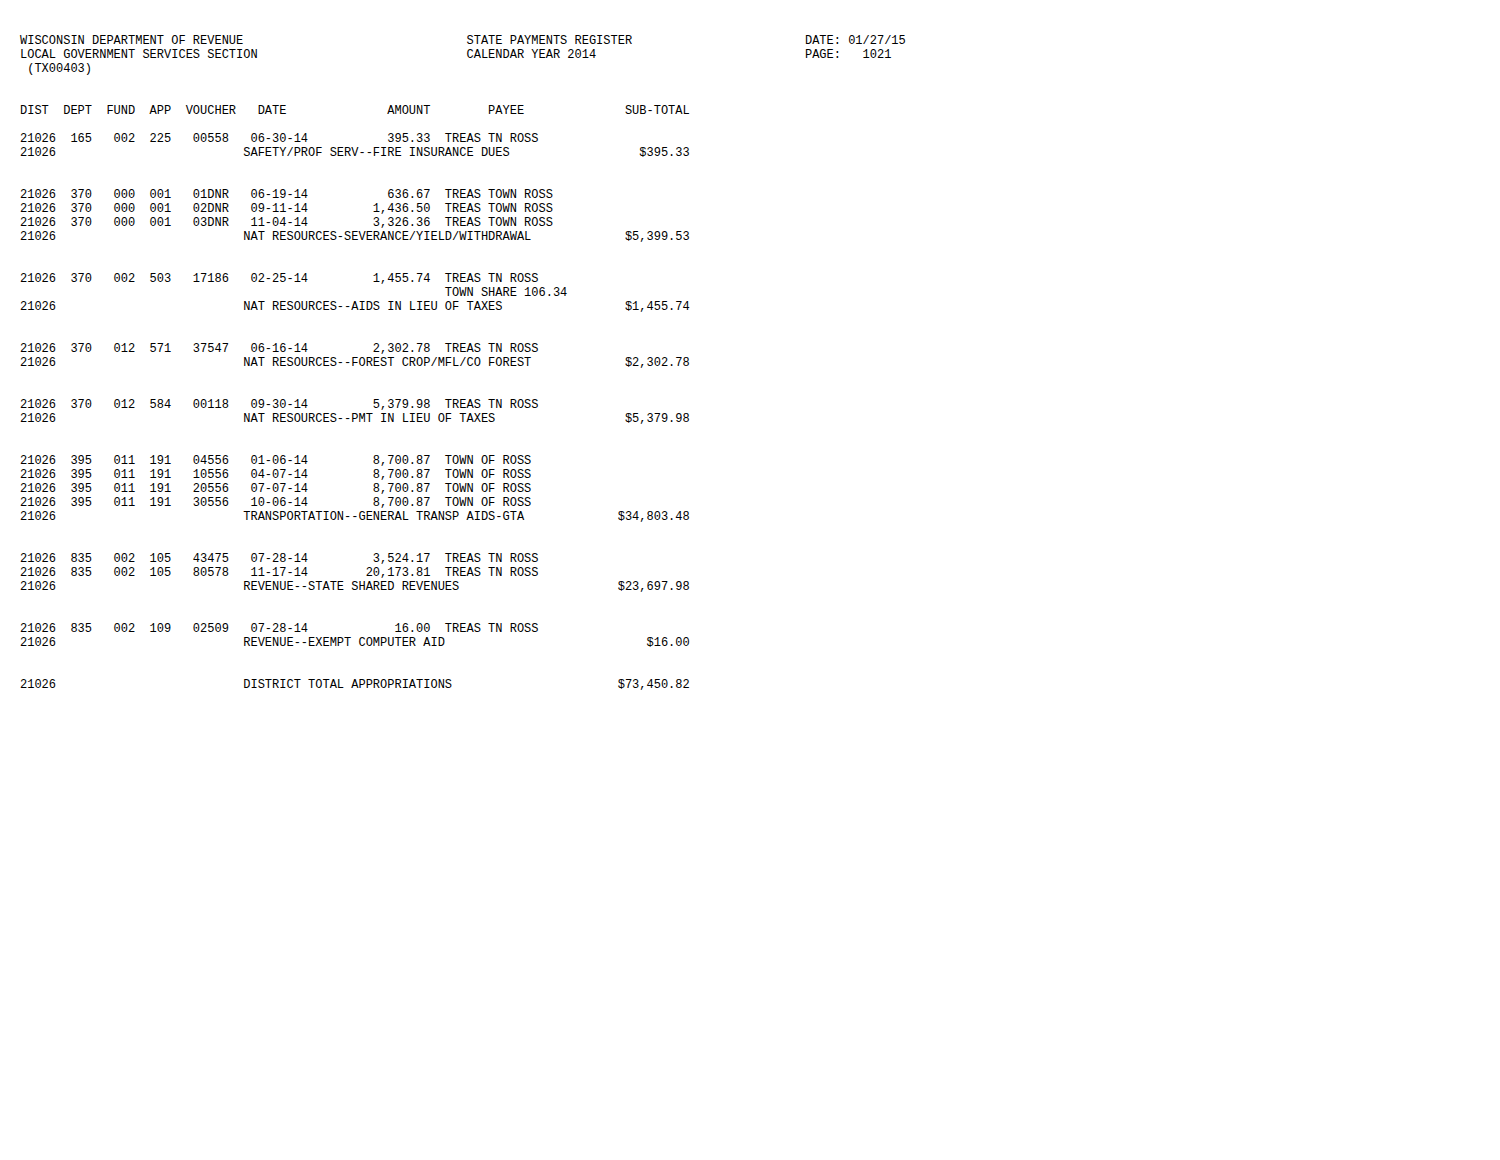WISCONSIN DEPARTMENT OF REVENUE STATE PAYMENTS REGISTER DATE: 01/27/15 LOCAL GOVERNMENT SERVICES SECTION CALENDAR YEAR 2014 PAGE: 1021 (TX00403) DIST DEPT FUND APP VOUCHER DATE AMOUNT PAYEE SUB-TOTAL 21026 165 002 225 00558 06-30-14 395.33 TREAS TN ROSS 21026 SAFETY/PROF SERV--FIRE INSURANCE DUES $395.33 21026 370 000 001 01DNR 06-19-14 636.67 TREAS TOWN ROSS 21026 370 000 001 02DNR 09-11-14 1,436.50 TREAS TOWN ROSS 21026 370 000 001 03DNR 11-04-14 3,326.36 TREAS TOWN ROSS 21026 NAT RESOURCES-SEVERANCE/YIELD/WITHDRAWAL $5,399.53 21026 370 002 503 17186 02-25-14 1,455.74 TREAS TN ROSS TOWN SHARE 106.34 21026 NAT RESOURCES--AIDS IN LIEU OF TAXES $1,455.74 21026 370 012 571 37547 06-16-14 2,302.78 TREAS TN ROSS 21026 NAT RESOURCES--FOREST CROP/MFL/CO FOREST $2,302.78 21026 370 012 584 00118 09-30-14 5,379.98 TREAS TN ROSS 21026 NAT RESOURCES--PMT IN LIEU OF TAXES $5,379.98 21026 395 011 191 04556 01-06-14 8,700.87 TOWN OF ROSS 21026 395 011 191 10556 04-07-14 8,700.87 TOWN OF ROSS 21026 395 011 191 20556 07-07-14 8,700.87 TOWN OF ROSS 21026 395 011 191 30556 10-06-14 8,700.87 TOWN OF ROSS 21026 TRANSPORTATION--GENERAL TRANSP AIDS-GTA $34,803.48 21026 835 002 105 43475 07-28-14 3,524.17 TREAS TN ROSS 21026 835 002 105 80578 11-17-14 20,173.81 TREAS TN ROSS 21026 REVENUE--STATE SHARED REVENUES $23,697.98 21026 835 002 109 02509 07-28-14 16.00 TREAS TN ROSS 21026 REVENUE--EXEMPT COMPUTER AID $16.00 21026 DISTRICT TOTAL APPROPRIATIONS $73,450.82